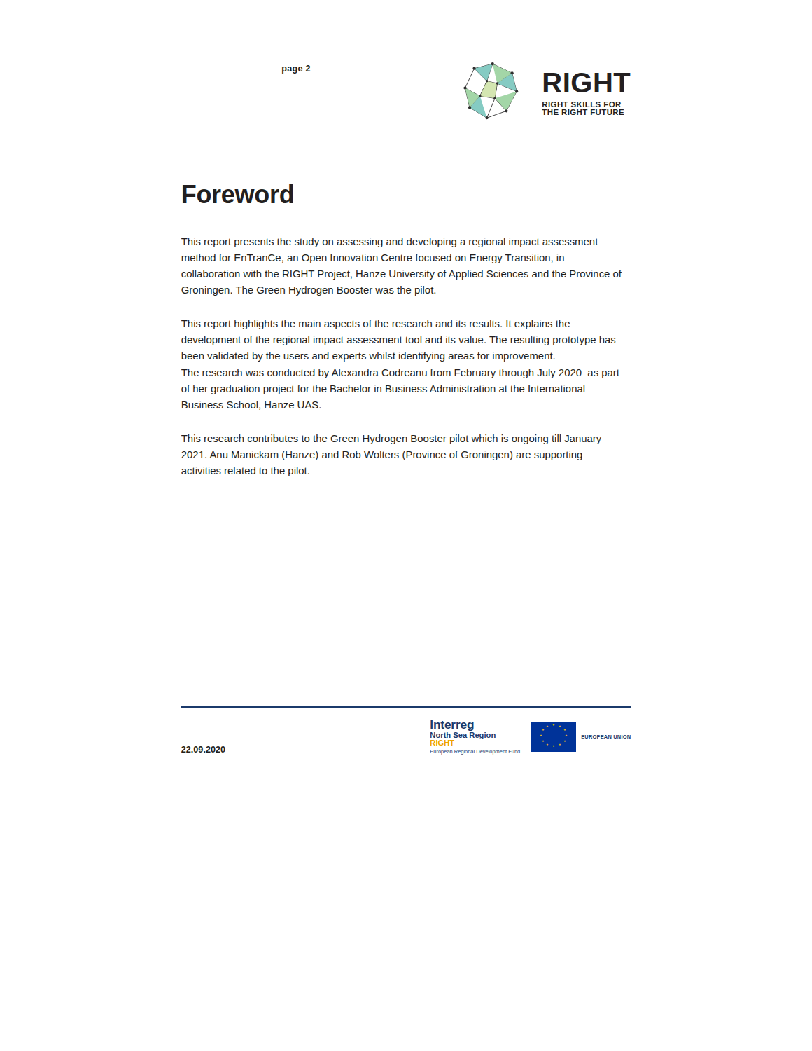page 2
RIGHT
RIGHT SKILLS FOR THE RIGHT FUTURE
Foreword
This report presents the study on assessing and developing a regional impact assessment method for EnTranCe, an Open Innovation Centre focused on Energy Transition, in collaboration with the RIGHT Project, Hanze University of Applied Sciences and the Province of Groningen. The Green Hydrogen Booster was the pilot.
This report highlights the main aspects of the research and its results. It explains the development of the regional impact assessment tool and its value. The resulting prototype has been validated by the users and experts whilst identifying areas for improvement.
The research was conducted by Alexandra Codreanu from February through July 2020 as part of her graduation project for the Bachelor in Business Administration at the International Business School, Hanze UAS.
This research contributes to the Green Hydrogen Booster pilot which is ongoing till January 2021. Anu Manickam (Hanze) and Rob Wolters (Province of Groningen) are supporting activities related to the pilot.
22.09.2020
Interreg
North Sea Region
RIGHT
European Regional Development Fund
★ ★ ★ ★ ★ ★ ★ ★ ★ ★ ★ ★
EUROPEAN UNION